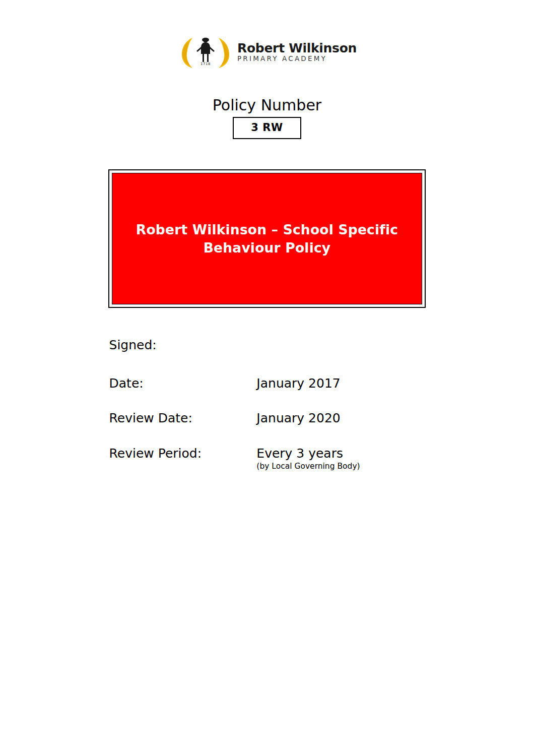1718 Robert Wilkinson
PRIMARY ACADEMY
Policy Number
3 RW
Robert Wilkinson – School Specific
Behaviour Policy
Signed:
Date:
January 2017
Review Date:
January 2020
Review Period:
Every 3 years (by Local Governing Body)